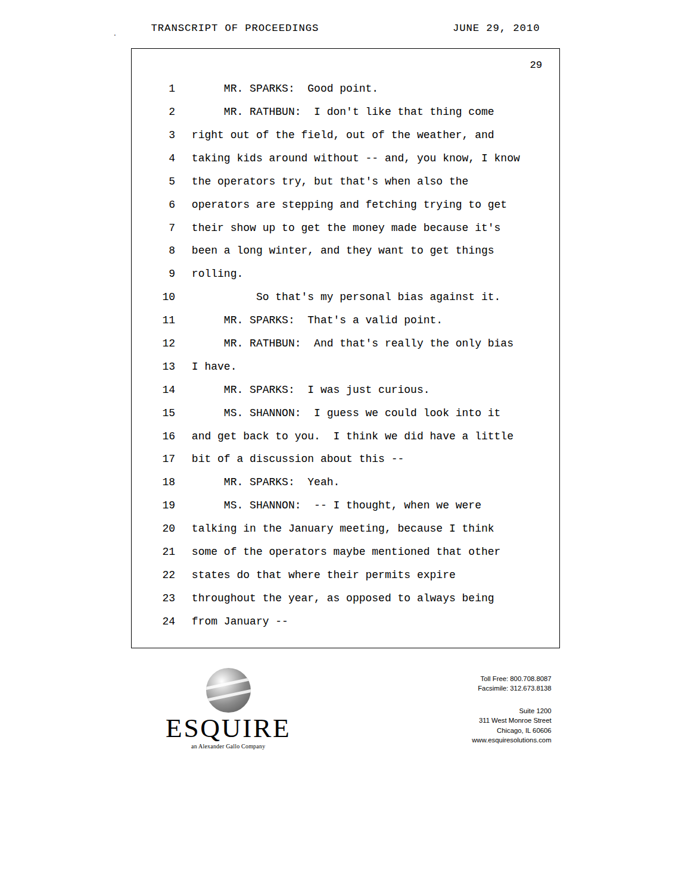.
TRANSCRIPT OF PROCEEDINGS JUNE 29, 2010
29
| 1 | MR. SPARKS: Good point. |
| 2 | MR. RATHBUN: I don't like that thing come |
| 3 | right out of the field, out of the weather, and |
| 4 | taking kids around without -- and, you know, I know |
| 5 | the operators try, but that's when also the |
| 6 | operators are stepping and fetching trying to get |
| 7 | their show up to get the money made because it's |
| 8 | been a long winter, and they want to get things |
| 9 | rolling. |
| 10 | So that's my personal bias against it. |
| 11 | MR. SPARKS: That's a valid point. |
| 12 | MR. RATHBUN: And that's really the only bias |
| 13 | I have. |
| 14 | MR. SPARKS: I was just curious. |
| 15 | MS. SHANNON: I guess we could look into it |
| 16 | and get back to you. I think we did have a little |
| 17 | bit of a discussion about this -- |
| 18 | MR. SPARKS: Yeah. |
| 19 | MS. SHANNON: -- I thought, when we were |
| 20 | talking in the January meeting, because I think |
| 21 | some of the operators maybe mentioned that other |
| 22 | states do that where their permits expire |
| 23 | throughout the year, as opposed to always being |
| 24 | from January -- |
ESQUIRE
an Alexander Gallo Company
Toll Free: 800.708.8087
Facsimile: 312.673.8138
Suite 1200
311 West Monroe Street
Chicago, IL 60606
www.esquiresolutions.com